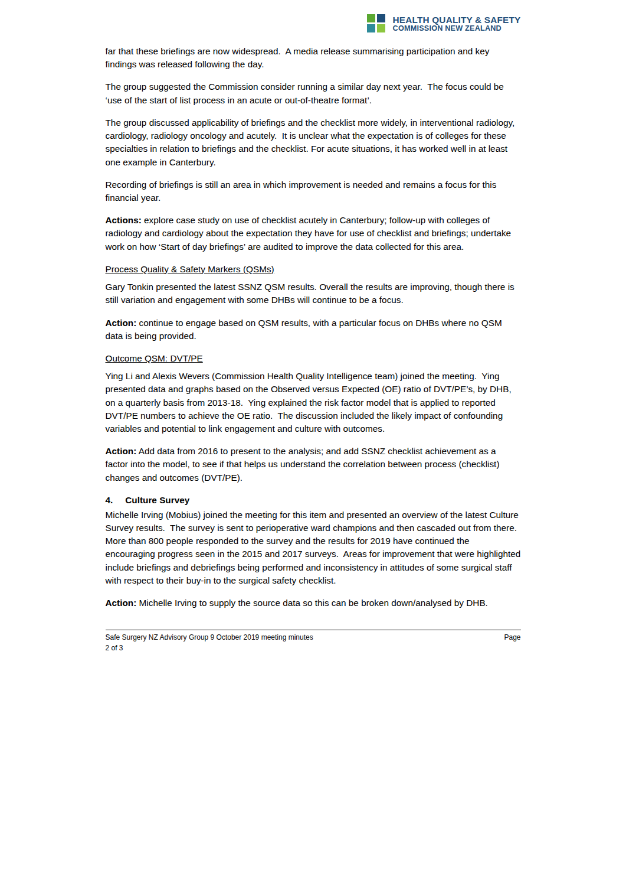HEALTH QUALITY & SAFETY
COMMISSION NEW ZEALAND
far that these briefings are now widespread. A media release summarising participation and key findings was released following the day.
The group suggested the Commission consider running a similar day next year. The focus could be ‘use of the start of list process in an acute or out-of-theatre format’.
The group discussed applicability of briefings and the checklist more widely, in interventional radiology, cardiology, radiology oncology and acutely. It is unclear what the expectation is of colleges for these specialties in relation to briefings and the checklist. For acute situations, it has worked well in at least one example in Canterbury.
Recording of briefings is still an area in which improvement is needed and remains a focus for this financial year.
Actions: explore case study on use of checklist acutely in Canterbury; follow-up with colleges of radiology and cardiology about the expectation they have for use of checklist and briefings; undertake work on how ‘Start of day briefings’ are audited to improve the data collected for this area.
Process Quality & Safety Markers (QSMs)
Gary Tonkin presented the latest SSNZ QSM results. Overall the results are improving, though there is still variation and engagement with some DHBs will continue to be a focus.
Action: continue to engage based on QSM results, with a particular focus on DHBs where no QSM data is being provided.
Outcome QSM: DVT/PE
Ying Li and Alexis Wevers (Commission Health Quality Intelligence team) joined the meeting. Ying presented data and graphs based on the Observed versus Expected (OE) ratio of DVT/PE’s, by DHB, on a quarterly basis from 2013-18. Ying explained the risk factor model that is applied to reported DVT/PE numbers to achieve the OE ratio. The discussion included the likely impact of confounding variables and potential to link engagement and culture with outcomes.
Action: Add data from 2016 to present to the analysis; and add SSNZ checklist achievement as a factor into the model, to see if that helps us understand the correlation between process (checklist) changes and outcomes (DVT/PE).
4. Culture Survey
Michelle Irving (Mobius) joined the meeting for this item and presented an overview of the latest Culture Survey results. The survey is sent to perioperative ward champions and then cascaded out from there. More than 800 people responded to the survey and the results for 2019 have continued the encouraging progress seen in the 2015 and 2017 surveys. Areas for improvement that were highlighted include briefings and debriefings being performed and inconsistency in attitudes of some surgical staff with respect to their buy-in to the surgical safety checklist.
Action: Michelle Irving to supply the source data so this can be broken down/analysed by DHB.
Safe Surgery NZ Advisory Group 9 October 2019 meeting minutes
2 of 3
Page